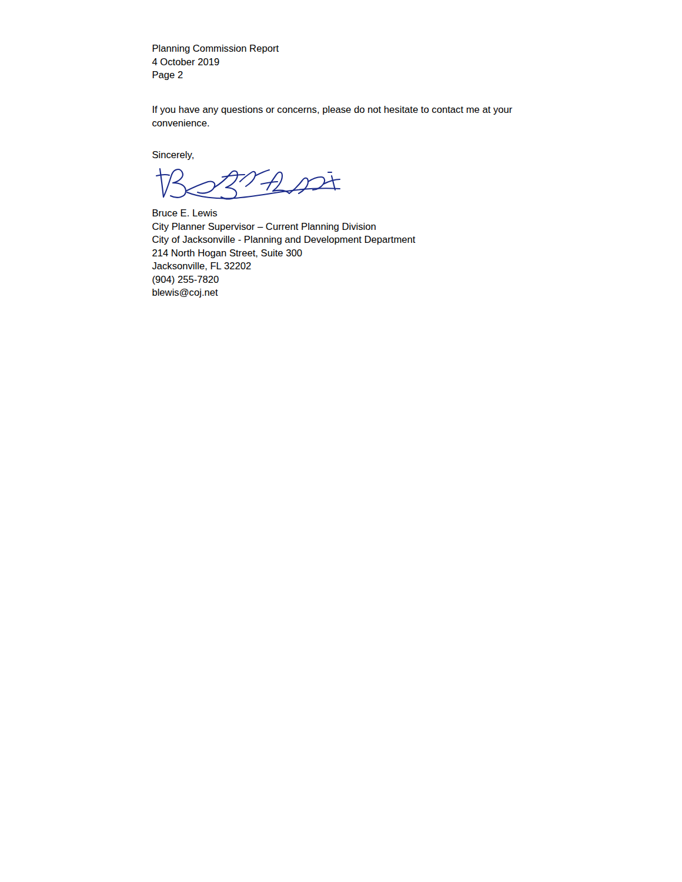Planning Commission Report
4 October 2019
Page 2
If you have any questions or concerns, please do not hesitate to contact me at your convenience.
Sincerely,
Bruce E. Lewis
City Planner Supervisor – Current Planning Division
City of Jacksonville - Planning and Development Department
214 North Hogan Street, Suite 300
Jacksonville, FL 32202
(904) 255-7820
blewis@coj.net